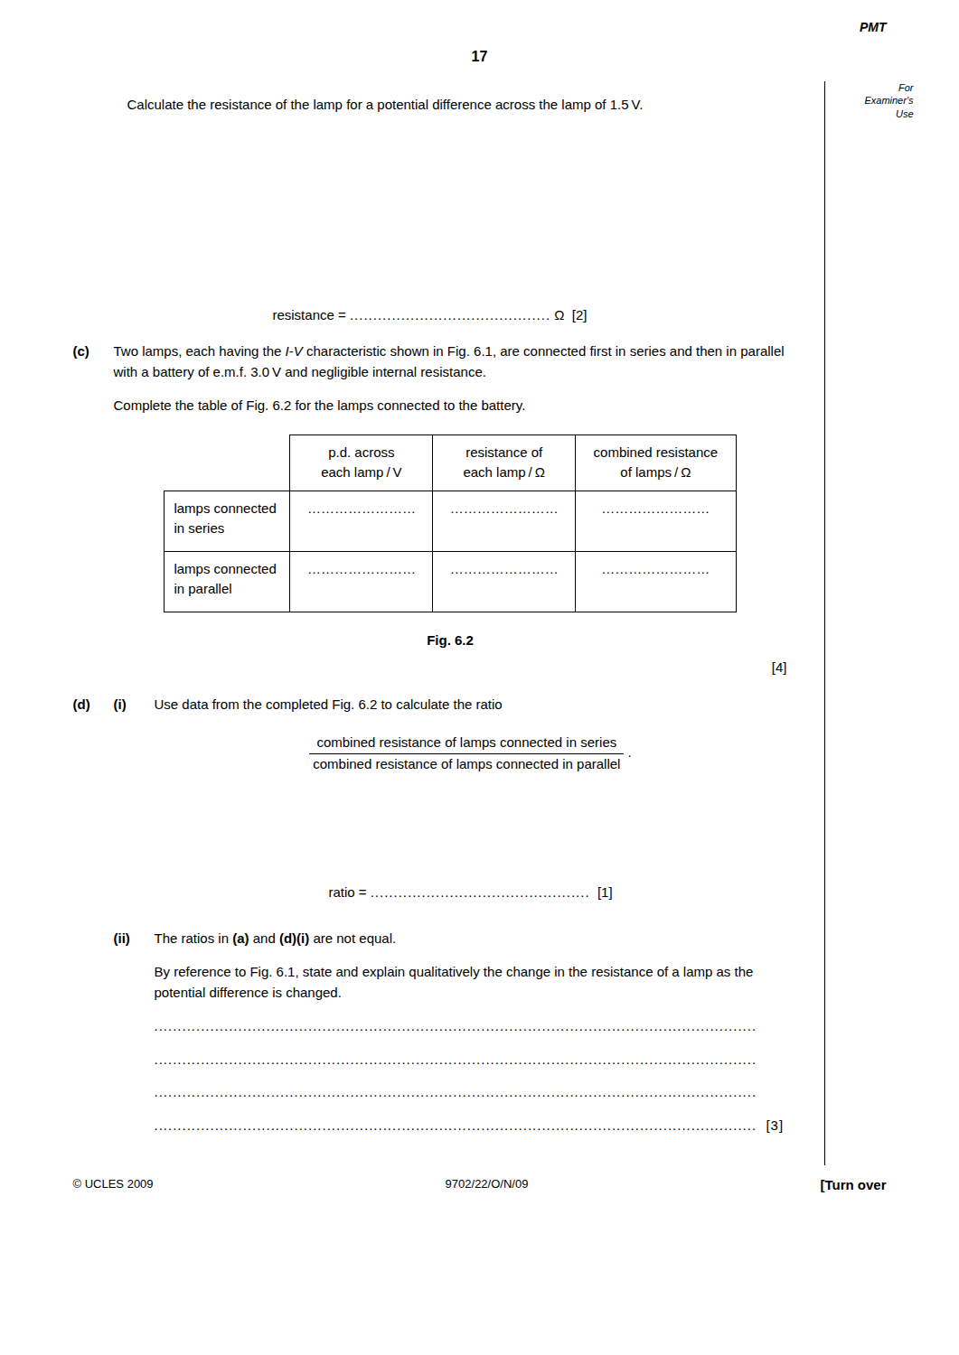PMT
For
Examiner's
Use
17
Calculate the resistance of the lamp for a potential difference across the lamp of 1.5 V.
resistance = ........................................... Ω [2]
(c)
Two lamps, each having the I-V characteristic shown in Fig. 6.1, are connected first in series and then in parallel with a battery of e.m.f. 3.0 V and negligible internal resistance.
Complete the table of Fig. 6.2 for the lamps connected to the battery.
| | p.d. across each lamp / V | resistance of each lamp / Ω | combined resistance of lamps / Ω |
| --- | --- | --- | --- |
| lamps connected in series | …………………… | …………………… | …………………… |
| lamps connected in parallel | …………………… | …………………… | …………………… |
Fig. 6.2
[4]
(d)
(i)
Use data from the completed Fig. 6.2 to calculate the ratio
combined resistance of lamps connected in series combined resistance of lamps connected in parallel .
ratio = ............................................... [1]
(ii)
The ratios in (a) and (d)(i) are not equal.
By reference to Fig. 6.1, state and explain qualitatively the change in the resistance of a lamp as the potential difference is changed.
.................................................................................................................................
.................................................................................................................................
.................................................................................................................................
................................................................................................................................. [3]
© UCLES 2009 9702/22/O/N/09 [Turn over